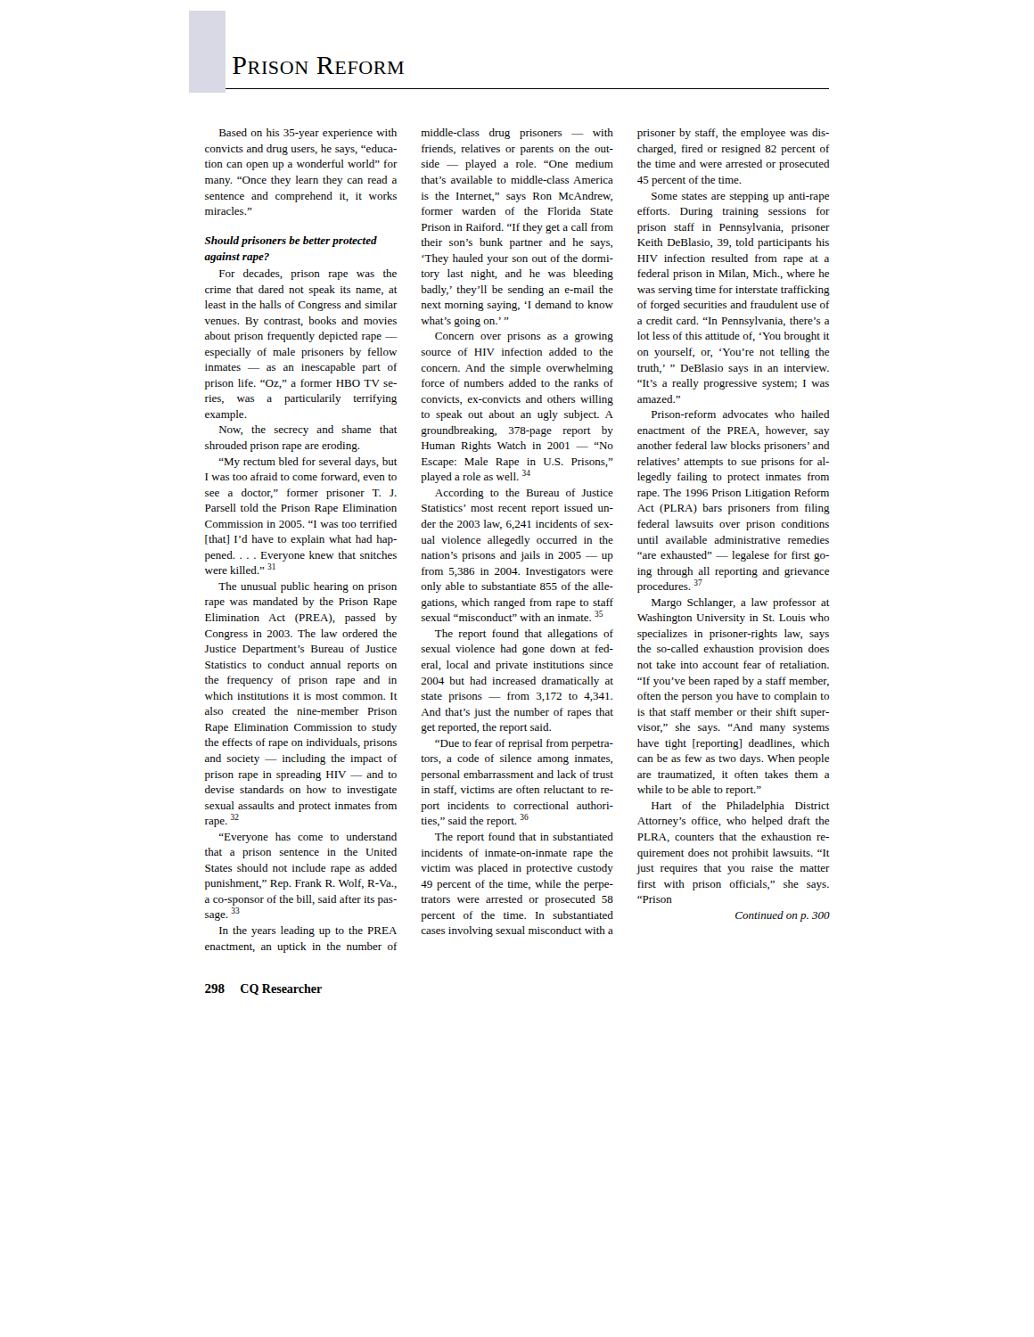PRISON REFORM
Based on his 35-year experience with convicts and drug users, he says, “education can open up a wonderful world” for many. “Once they learn they can read a sentence and comprehend it, it works miracles.”
Should prisoners be better protected against rape?
For decades, prison rape was the crime that dared not speak its name, at least in the halls of Congress and similar venues. By contrast, books and movies about prison frequently depicted rape — especially of male prisoners by fellow inmates — as an inescapable part of prison life. “Oz,” a former HBO TV series, was a particularily terrifying example.
Now, the secrecy and shame that shrouded prison rape are eroding.
“My rectum bled for several days, but I was too afraid to come forward, even to see a doctor,” former prisoner T. J. Parsell told the Prison Rape Elimination Commission in 2005. “I was too terrified [that] I’d have to explain what had happened. . . . Everyone knew that snitches were killed.” 31
The unusual public hearing on prison rape was mandated by the Prison Rape Elimination Act (PREA), passed by Congress in 2003. The law ordered the Justice Department’s Bureau of Justice Statistics to conduct annual reports on the frequency of prison rape and in which institutions it is most common. It also created the nine-member Prison Rape Elimination Commission to study the effects of rape on individuals, prisons and society — including the impact of prison rape in spreading HIV — and to devise standards on how to investigate sexual assaults and protect inmates from rape. 32
“Everyone has come to understand that a prison sentence in the United States should not include rape as added punishment,” Rep. Frank R. Wolf, R-Va., a co-sponsor of the bill, said after its passage. 33
In the years leading up to the PREA enactment, an uptick in the number of middle-class drug prisoners — with friends, relatives or parents on the outside — played a role. “One medium that’s available to middle-class America is the Internet,” says Ron McAndrew, former warden of the Florida State Prison in Raiford. “If they get a call from their son’s bunk partner and he says, ‘They hauled your son out of the dormitory last night, and he was bleeding badly,’ they’ll be sending an e-mail the next morning saying, ‘I demand to know what’s going on.’ ”
Concern over prisons as a growing source of HIV infection added to the concern. And the simple overwhelming force of numbers added to the ranks of convicts, ex-convicts and others willing to speak out about an ugly subject. A groundbreaking, 378-page report by Human Rights Watch in 2001 — “No Escape: Male Rape in U.S. Prisons,” played a role as well. 34
According to the Bureau of Justice Statistics’ most recent report issued under the 2003 law, 6,241 incidents of sexual violence allegedly occurred in the nation’s prisons and jails in 2005 — up from 5,386 in 2004. Investigators were only able to substantiate 855 of the allegations, which ranged from rape to staff sexual “misconduct” with an inmate. 35
The report found that allegations of sexual violence had gone down at federal, local and private institutions since 2004 but had increased dramatically at state prisons — from 3,172 to 4,341. And that’s just the number of rapes that get reported, the report said.
“Due to fear of reprisal from perpetrators, a code of silence among inmates, personal embarrassment and lack of trust in staff, victims are often reluctant to report incidents to correctional authorities,” said the report. 36
The report found that in substantiated incidents of inmate-on-inmate rape the victim was placed in protective custody 49 percent of the time, while the perpetrators were arrested or prosecuted 58 percent of the time. In substantiated cases involving sexual misconduct with a prisoner by staff, the employee was discharged, fired or resigned 82 percent of the time and were arrested or prosecuted 45 percent of the time.
Some states are stepping up anti-rape efforts. During training sessions for prison staff in Pennsylvania, prisoner Keith DeBlasio, 39, told participants his HIV infection resulted from rape at a federal prison in Milan, Mich., where he was serving time for interstate trafficking of forged securities and fraudulent use of a credit card. “In Pennsylvania, there’s a lot less of this attitude of, ‘You brought it on yourself, or, ‘You’re not telling the truth,’ ” DeBlasio says in an interview. “It’s a really progressive system; I was amazed.”
Prison-reform advocates who hailed enactment of the PREA, however, say another federal law blocks prisoners’ and relatives’ attempts to sue prisons for allegedly failing to protect inmates from rape. The 1996 Prison Litigation Reform Act (PLRA) bars prisoners from filing federal lawsuits over prison conditions until available administrative remedies “are exhausted” — legalese for first going through all reporting and grievance procedures. 37
Margo Schlanger, a law professor at Washington University in St. Louis who specializes in prisoner-rights law, says the so-called exhaustion provision does not take into account fear of retaliation. “If you’ve been raped by a staff member, often the person you have to complain to is that staff member or their shift supervisor,” she says. “And many systems have tight [reporting] deadlines, which can be as few as two days. When people are traumatized, it often takes them a while to be able to report.”
Hart of the Philadelphia District Attorney’s office, who helped draft the PLRA, counters that the exhaustion requirement does not prohibit lawsuits. “It just requires that you raise the matter first with prison officials,” she says. “Prison
Continued on p. 300
298 CQ Researcher